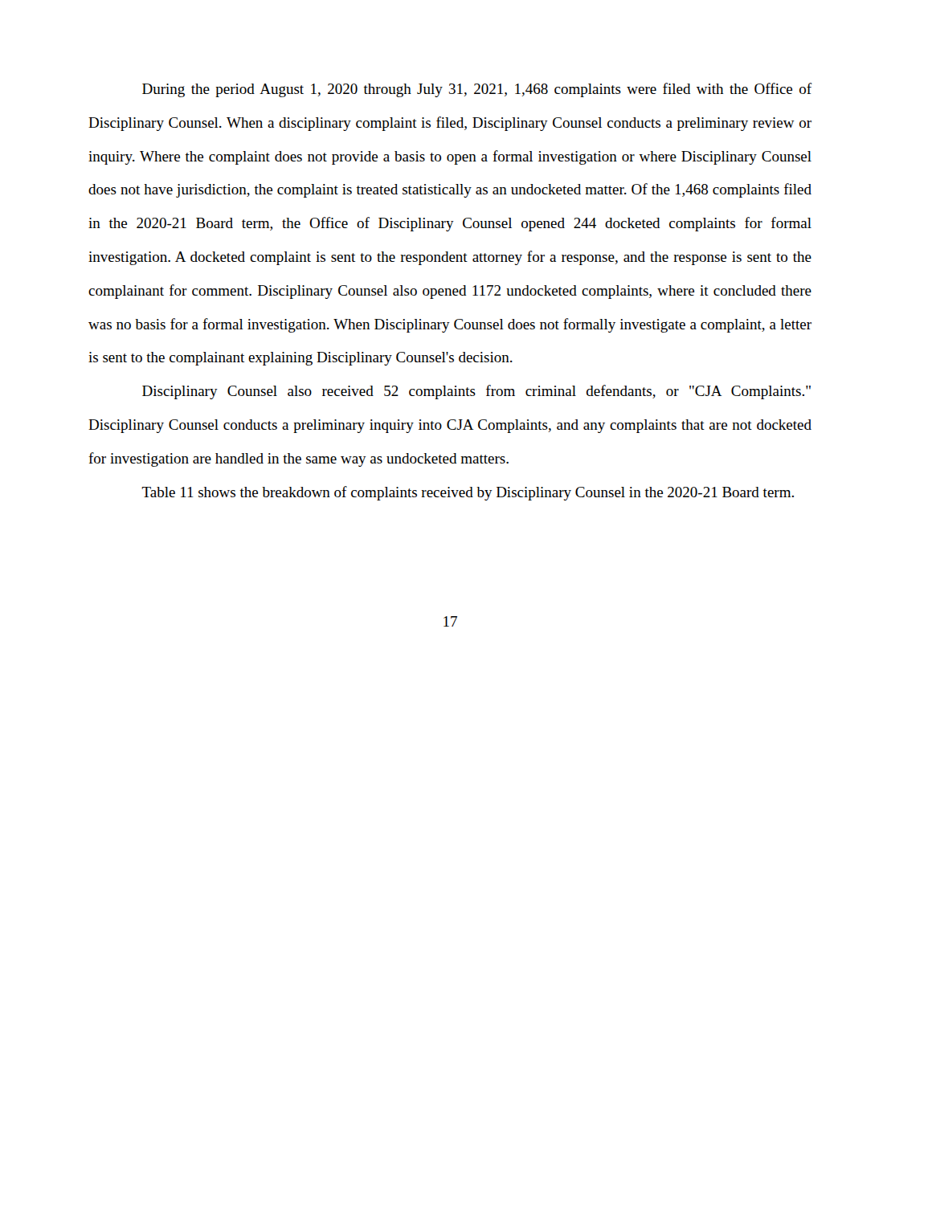During the period August 1, 2020 through July 31, 2021, 1,468 complaints were filed with the Office of Disciplinary Counsel. When a disciplinary complaint is filed, Disciplinary Counsel conducts a preliminary review or inquiry. Where the complaint does not provide a basis to open a formal investigation or where Disciplinary Counsel does not have jurisdiction, the complaint is treated statistically as an undocketed matter. Of the 1,468 complaints filed in the 2020-21 Board term, the Office of Disciplinary Counsel opened 244 docketed complaints for formal investigation. A docketed complaint is sent to the respondent attorney for a response, and the response is sent to the complainant for comment. Disciplinary Counsel also opened 1172 undocketed complaints, where it concluded there was no basis for a formal investigation. When Disciplinary Counsel does not formally investigate a complaint, a letter is sent to the complainant explaining Disciplinary Counsel's decision.
Disciplinary Counsel also received 52 complaints from criminal defendants, or "CJA Complaints." Disciplinary Counsel conducts a preliminary inquiry into CJA Complaints, and any complaints that are not docketed for investigation are handled in the same way as undocketed matters.
Table 11 shows the breakdown of complaints received by Disciplinary Counsel in the 2020-21 Board term.
17